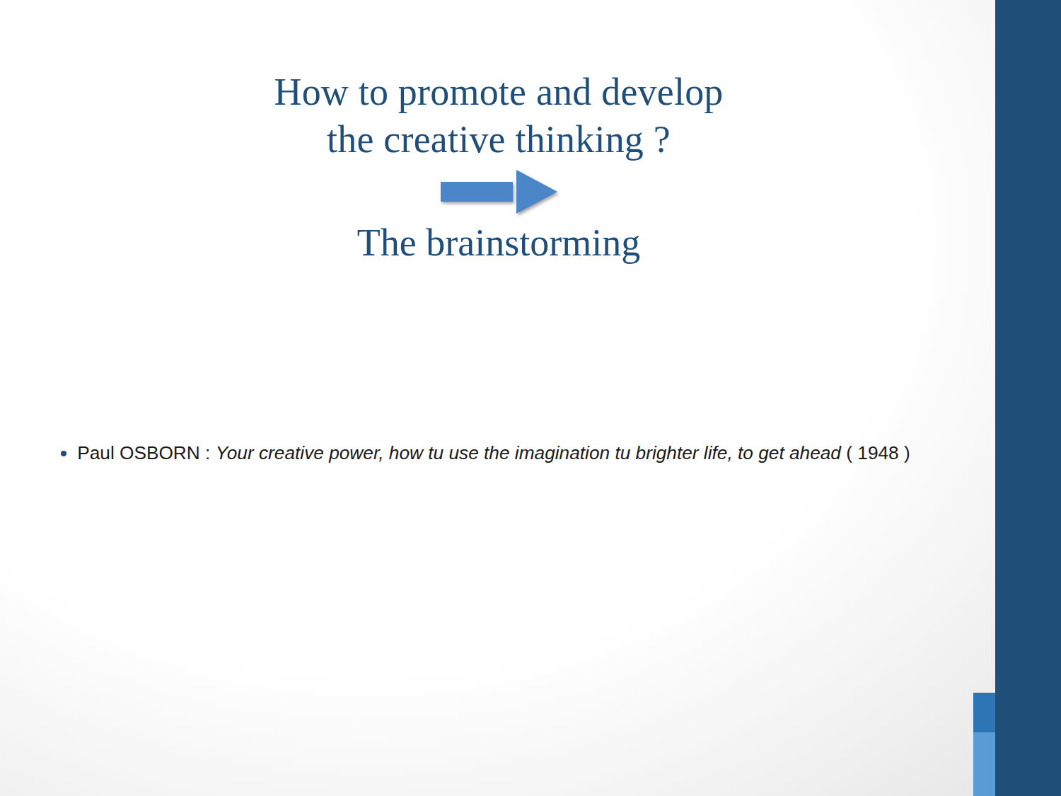How to promote and develop
the creative thinking ?
The brainstorming
Paul OSBORN : Your creative power, how tu use the imagination tu brighter life, to get ahead ( 1948 )